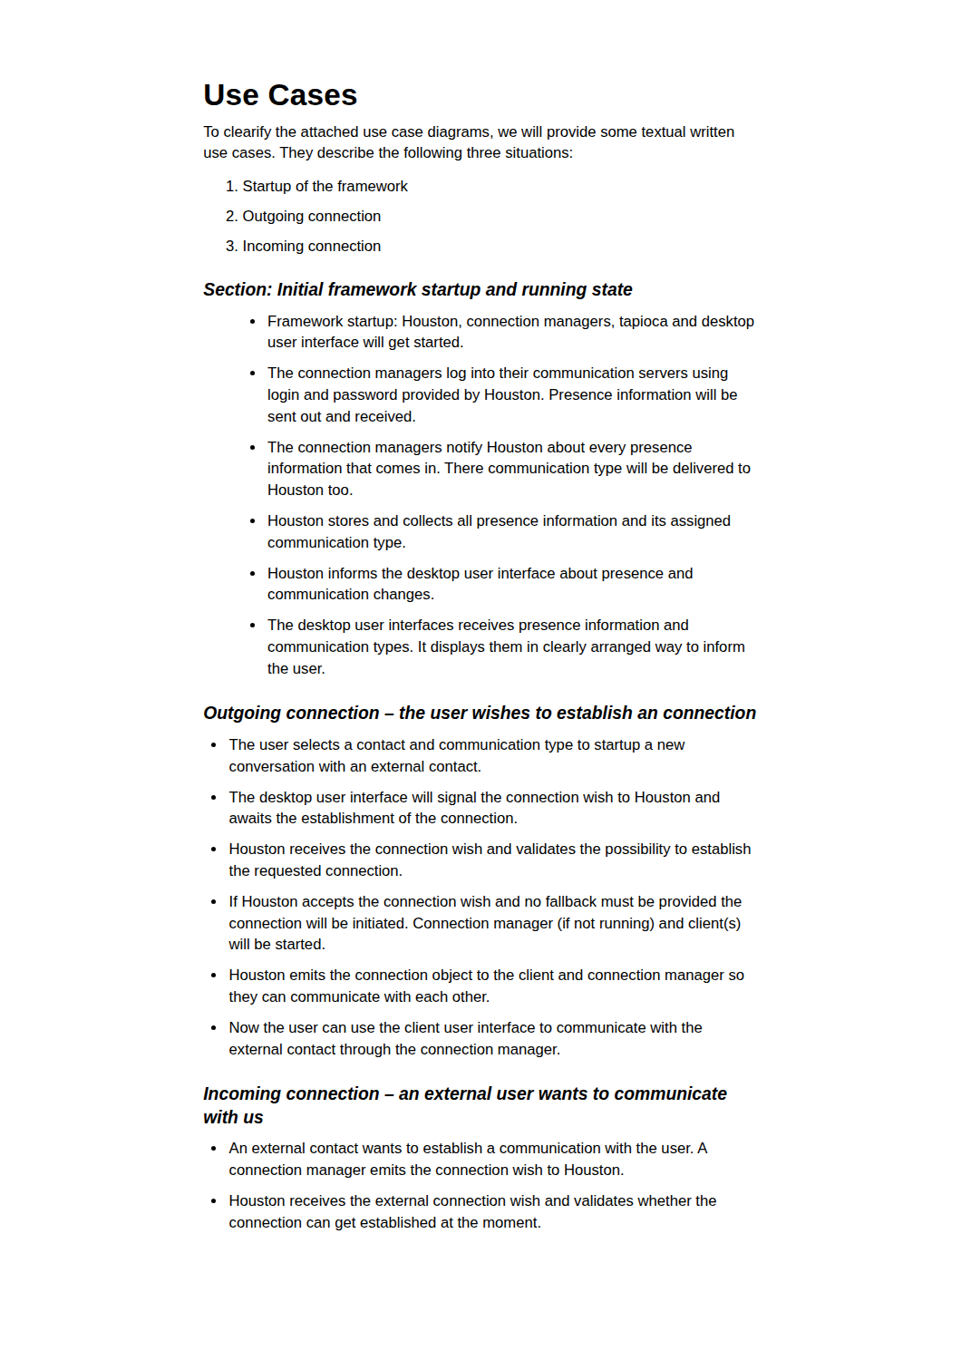Use Cases
To clearify the attached use case diagrams, we will provide some textual written use cases. They describe the following three situations:
Startup of the framework
Outgoing connection
Incoming connection
Section: Initial framework startup and running state
Framework startup: Houston, connection managers, tapioca and desktop user interface will get started.
The connection managers log into their communication servers using login and password provided by Houston. Presence information will be sent out and received.
The connection managers notify Houston about every presence information that comes in. There communication type will be delivered to Houston too.
Houston stores and collects all presence information and its assigned communication type.
Houston informs the desktop user interface about presence and communication changes.
The desktop user interfaces receives presence information and communication types. It displays them in clearly arranged way to inform the user.
Outgoing connection – the user wishes to establish an connection
The user selects a contact and communication type to startup a new conversation with an external contact.
The desktop user interface will signal the connection wish to Houston and awaits the establishment of the connection.
Houston receives the connection wish and validates the possibility to establish the requested connection.
If Houston accepts the connection wish and no fallback must be provided the connection will be initiated. Connection manager (if not running) and client(s) will be started.
Houston emits the connection object to the client and connection manager so they can communicate with each other.
Now the user can use the client user interface to communicate with the external contact through the connection manager.
Incoming connection – an external user wants to communicate with us
An external contact wants to establish a communication with the user. A connection manager emits the connection wish to Houston.
Houston receives the external connection wish and validates whether the connection can get established at the moment.